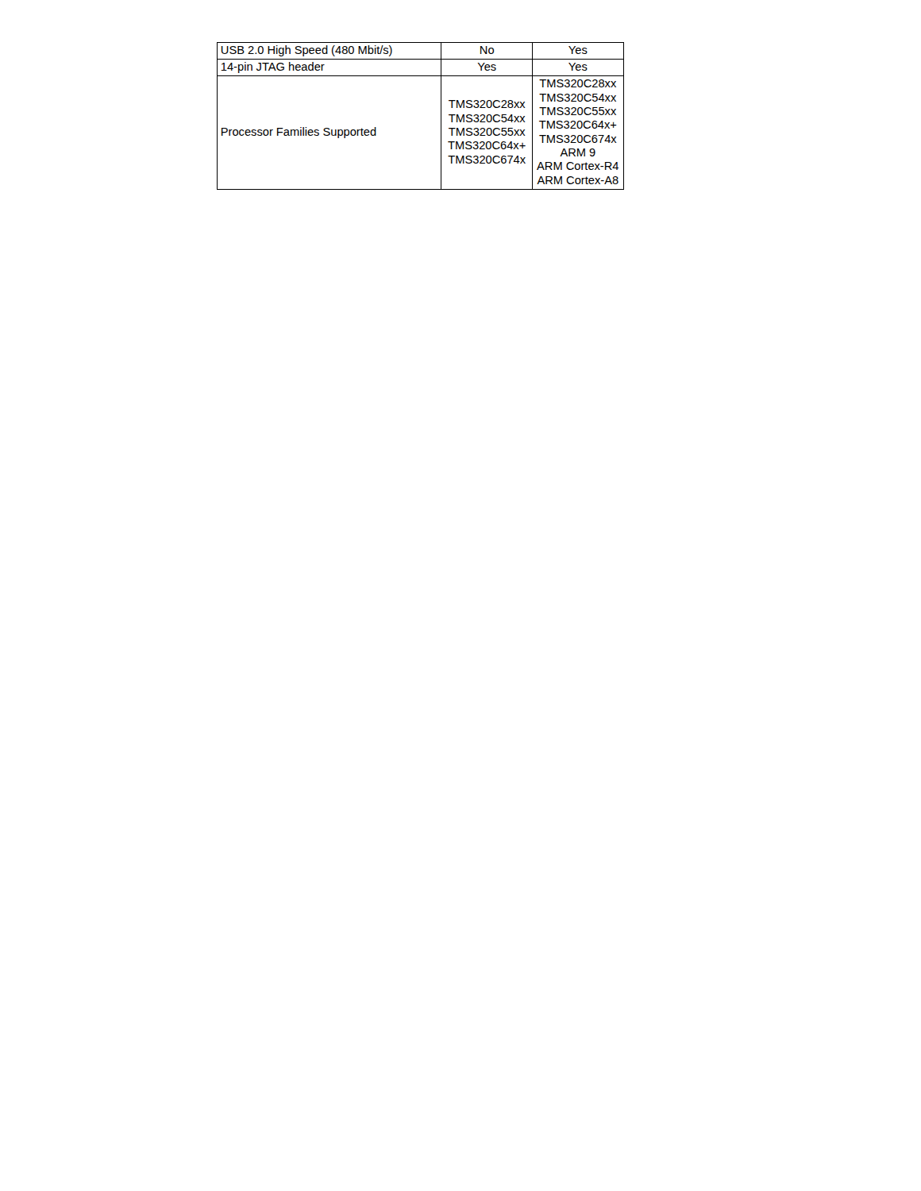| USB 2.0 High Speed (480 Mbit/s) | No | Yes |
| 14-pin JTAG header | Yes | Yes |
| Processor Families Supported | TMS320C28xx TMS320C54xx TMS320C55xx TMS320C64x+ TMS320C674x | TMS320C28xx TMS320C54xx TMS320C55xx TMS320C64x+ TMS320C674x ARM 9 ARM Cortex-R4 ARM Cortex-A8 |